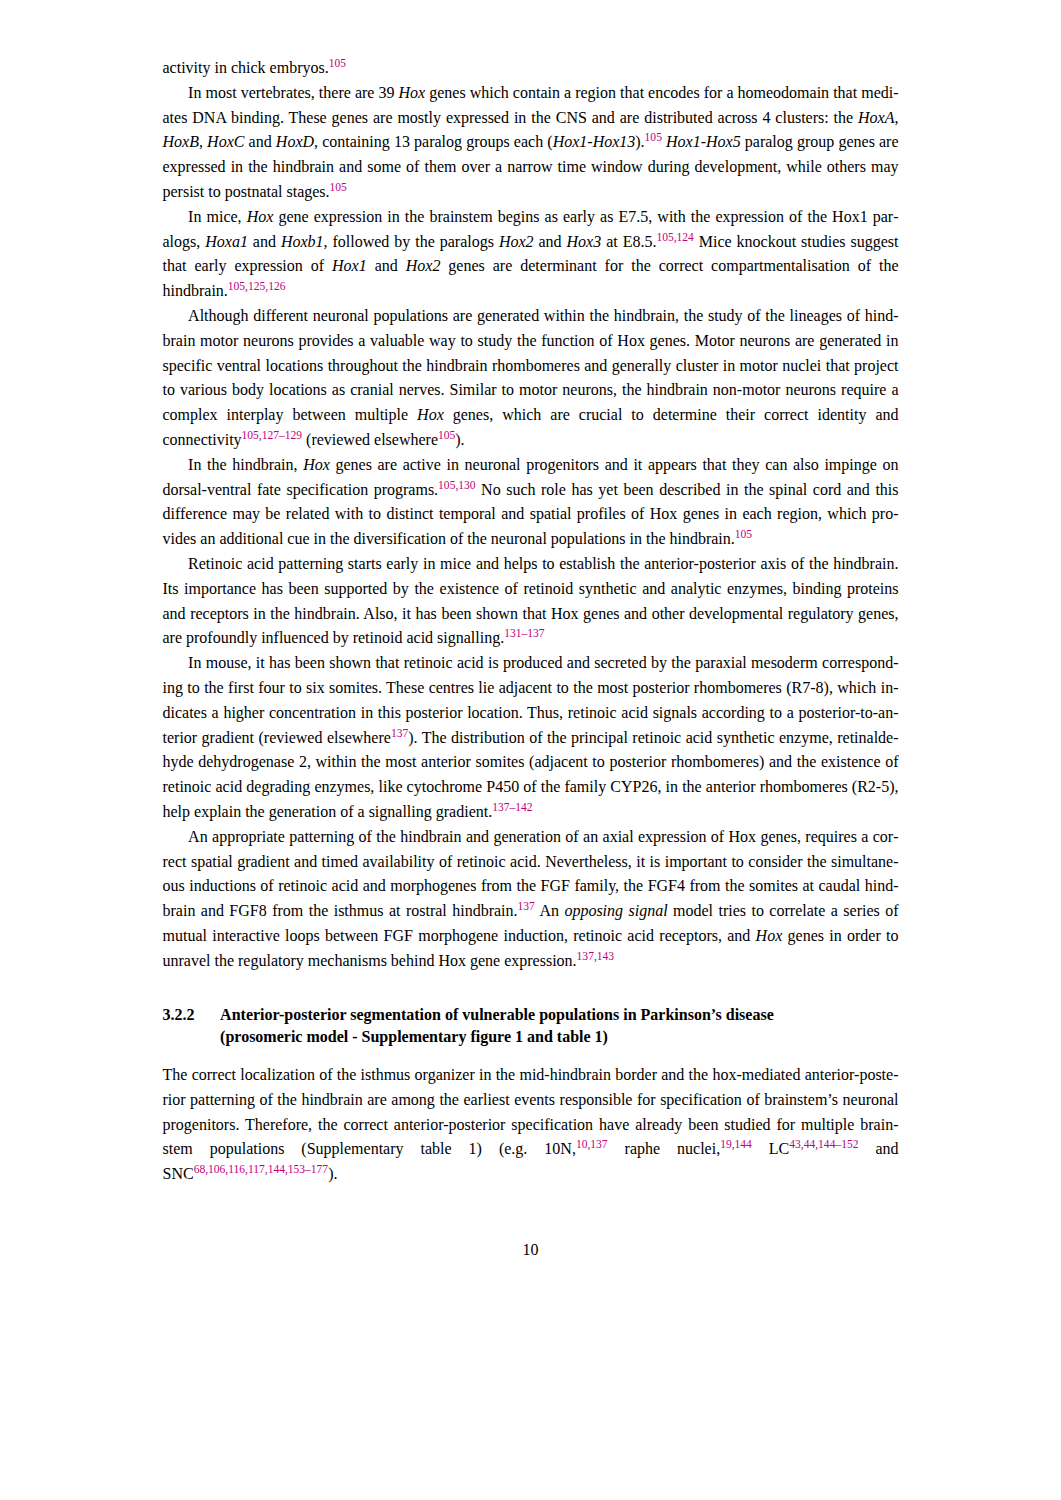activity in chick embryos.105
In most vertebrates, there are 39 Hox genes which contain a region that encodes for a homeodomain that mediates DNA binding. These genes are mostly expressed in the CNS and are distributed across 4 clusters: the HoxA, HoxB, HoxC and HoxD, containing 13 paralog groups each (Hox1-Hox13).105 Hox1-Hox5 paralog group genes are expressed in the hindbrain and some of them over a narrow time window during development, while others may persist to postnatal stages.105
In mice, Hox gene expression in the brainstem begins as early as E7.5, with the expression of the Hox1 paralogs, Hoxa1 and Hoxb1, followed by the paralogs Hox2 and Hox3 at E8.5.105, 124 Mice knockout studies suggest that early expression of Hox1 and Hox2 genes are determinant for the correct compartmentalisation of the hindbrain.105, 125, 126
Although different neuronal populations are generated within the hindbrain, the study of the lineages of hindbrain motor neurons provides a valuable way to study the function of Hox genes. Motor neurons are generated in specific ventral locations throughout the hindbrain rhombomeres and generally cluster in motor nuclei that project to various body locations as cranial nerves. Similar to motor neurons, the hindbrain non-motor neurons require a complex interplay between multiple Hox genes, which are crucial to determine their correct identity and connectivity105, 127–129 (reviewed elsewhere105).
In the hindbrain, Hox genes are active in neuronal progenitors and it appears that they can also impinge on dorsal-ventral fate specification programs.105, 130 No such role has yet been described in the spinal cord and this difference may be related with to distinct temporal and spatial profiles of Hox genes in each region, which provides an additional cue in the diversification of the neuronal populations in the hindbrain.105
Retinoic acid patterning starts early in mice and helps to establish the anterior-posterior axis of the hindbrain. Its importance has been supported by the existence of retinoid synthetic and analytic enzymes, binding proteins and receptors in the hindbrain. Also, it has been shown that Hox genes and other developmental regulatory genes, are profoundly influenced by retinoid acid signalling.131–137
In mouse, it has been shown that retinoic acid is produced and secreted by the paraxial mesoderm corresponding to the first four to six somites. These centres lie adjacent to the most posterior rhombomeres (R7-8), which indicates a higher concentration in this posterior location. Thus, retinoic acid signals according to a posterior-to-anterior gradient (reviewed elsewhere137). The distribution of the principal retinoic acid synthetic enzyme, retinaldehyde dehydrogenase 2, within the most anterior somites (adjacent to posterior rhombomeres) and the existence of retinoic acid degrading enzymes, like cytochrome P450 of the family CYP26, in the anterior rhombomeres (R2-5), help explain the generation of a signalling gradient.137–142
An appropriate patterning of the hindbrain and generation of an axial expression of Hox genes, requires a correct spatial gradient and timed availability of retinoic acid. Nevertheless, it is important to consider the simultaneous inductions of retinoic acid and morphogenes from the FGF family, the FGF4 from the somites at caudal hindbrain and FGF8 from the isthmus at rostral hindbrain.137 An opposing signal model tries to correlate a series of mutual interactive loops between FGF morphogene induction, retinoic acid receptors, and Hox genes in order to unravel the regulatory mechanisms behind Hox gene expression.137, 143
3.2.2 Anterior-posterior segmentation of vulnerable populations in Parkinson’s disease(prosomeric model - Supplementary figure 1 and table 1)
The correct localization of the isthmus organizer in the mid-hindbrain border and the hox-mediated anterior-posterior patterning of the hindbrain are among the earliest events responsible for specification of brainstem’s neuronal progenitors. Therefore, the correct anterior-posterior specification have already been studied for multiple brainstem populations (Supplementary table 1) (e.g. 10N,10, 137 raphe nuclei,19, 144 LC43, 44, 144–152 and SNC68, 106, 116, 117, 144, 153–177).
10